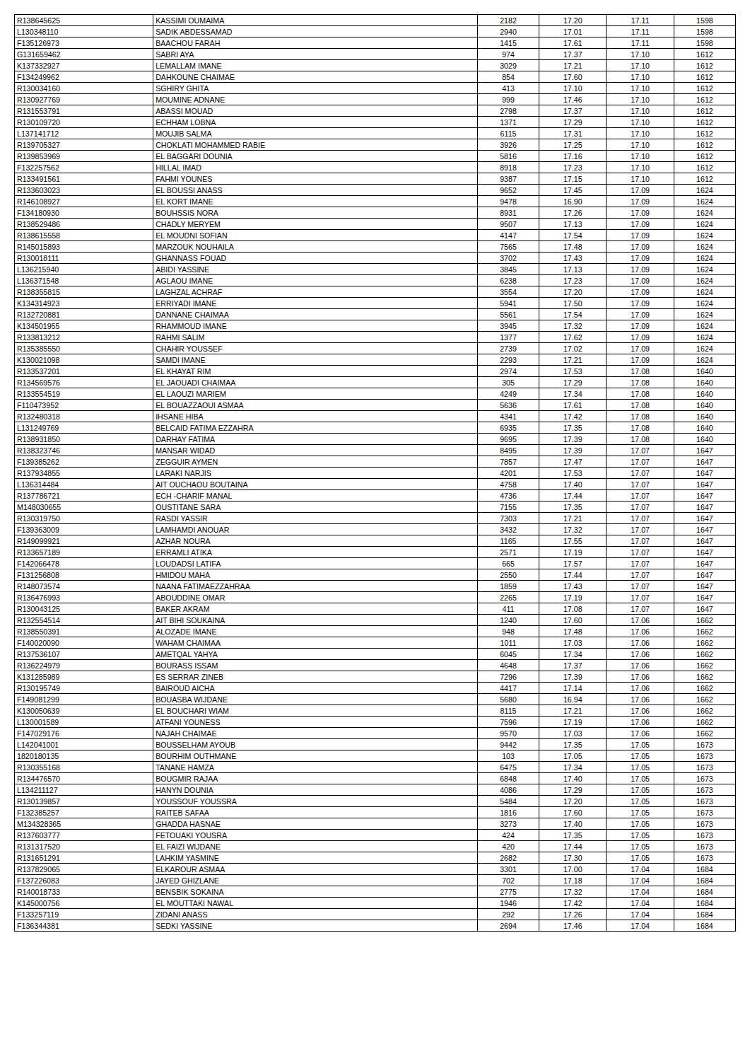| R138645625 | KASSIMI OUMAIMA | 2182 | 17.20 | 17.11 | 1598 |
| L130348110 | SADIK ABDESSAMAD | 2940 | 17.01 | 17.11 | 1598 |
| F135126973 | BAACHOU FARAH | 1415 | 17.61 | 17.11 | 1598 |
| G131659462 | SABRI AYA | 974 | 17.37 | 17.10 | 1612 |
| K137332927 | LEMALLAM IMANE | 3029 | 17.21 | 17.10 | 1612 |
| F134249962 | DAHKOUNE CHAIMAE | 854 | 17.60 | 17.10 | 1612 |
| R130034160 | SGHIRY GHITA | 413 | 17.10 | 17.10 | 1612 |
| R130927769 | MOUMINE ADNANE | 999 | 17.46 | 17.10 | 1612 |
| R131553791 | ABASSI MOUAD | 2798 | 17.37 | 17.10 | 1612 |
| R130109720 | ECHHAM LOBNA | 1371 | 17.29 | 17.10 | 1612 |
| L137141712 | MOUJIB SALMA | 6115 | 17.31 | 17.10 | 1612 |
| R139705327 | CHOKLATI MOHAMMED RABIE | 3926 | 17.25 | 17.10 | 1612 |
| R139853969 | EL BAGGARI DOUNIA | 5816 | 17.16 | 17.10 | 1612 |
| F132257562 | HILLAL IMAD | 8918 | 17.23 | 17.10 | 1612 |
| R133491561 | FAHMI YOUNES | 9387 | 17.15 | 17.10 | 1612 |
| R133603023 | EL BOUSSI ANASS | 9652 | 17.45 | 17.09 | 1624 |
| R146108927 | EL KORT IMANE | 9478 | 16.90 | 17.09 | 1624 |
| F134180930 | BOUHSSIS NORA | 8931 | 17.26 | 17.09 | 1624 |
| R138529486 | CHADLY MERYEM | 9507 | 17.13 | 17.09 | 1624 |
| R138615558 | EL MOUDNI SOFIAN | 4147 | 17.54 | 17.09 | 1624 |
| R145015893 | MARZOUK NOUHAILA | 7565 | 17.48 | 17.09 | 1624 |
| R130018111 | GHANNASS FOUAD | 3702 | 17.43 | 17.09 | 1624 |
| L136215940 | ABIDI YASSINE | 3845 | 17.13 | 17.09 | 1624 |
| L136371548 | AGLAOU IMANE | 6238 | 17.23 | 17.09 | 1624 |
| R138355815 | LAGHZAL ACHRAF | 3554 | 17.20 | 17.09 | 1624 |
| K134314923 | ERRIYADI IMANE | 5941 | 17.50 | 17.09 | 1624 |
| R132720881 | DANNANE CHAIMAA | 5561 | 17.54 | 17.09 | 1624 |
| K134501955 | RHAMMOUD IMANE | 3945 | 17.32 | 17.09 | 1624 |
| R133813212 | RAHMI SALIM | 1377 | 17.62 | 17.09 | 1624 |
| R135385550 | CHAHIR YOUSSEF | 2739 | 17.02 | 17.09 | 1624 |
| K130021098 | SAMDI IMANE | 2293 | 17.21 | 17.09 | 1624 |
| R133537201 | EL KHAYAT RIM | 2974 | 17.53 | 17.08 | 1640 |
| R134569576 | EL JAOUADI CHAIMAA | 305 | 17.29 | 17.08 | 1640 |
| R133554519 | EL LAOUZI MARIEM | 4249 | 17.34 | 17.08 | 1640 |
| F110473952 | EL BOUAZZAOUI ASMAA | 5636 | 17.61 | 17.08 | 1640 |
| R132480318 | IHSANE HIBA | 4341 | 17.42 | 17.08 | 1640 |
| L131249769 | BELCAID FATIMA EZZAHRA | 6935 | 17.35 | 17.08 | 1640 |
| R138931850 | DARHAY FATIMA | 9695 | 17.39 | 17.08 | 1640 |
| R138323746 | MANSAR WIDAD | 8495 | 17.39 | 17.07 | 1647 |
| F139385262 | ZEGGUIR AYMEN | 7857 | 17.47 | 17.07 | 1647 |
| R137934855 | LARAKI NARJIS | 4201 | 17.53 | 17.07 | 1647 |
| L136314484 | AIT OUCHAOU BOUTAINA | 4758 | 17.40 | 17.07 | 1647 |
| R137786721 | ECH -CHARIF MANAL | 4736 | 17.44 | 17.07 | 1647 |
| M148030655 | OUSTITANE SARA | 7155 | 17.35 | 17.07 | 1647 |
| R130319750 | RASDI YASSIR | 7303 | 17.21 | 17.07 | 1647 |
| F139363009 | LAMHAMDI ANOUAR | 3432 | 17.32 | 17.07 | 1647 |
| R149099921 | AZHAR NOURA | 1165 | 17.55 | 17.07 | 1647 |
| R133657189 | ERRAMLI ATIKA | 2571 | 17.19 | 17.07 | 1647 |
| F142066478 | LOUDADSI LATIFA | 665 | 17.57 | 17.07 | 1647 |
| F131256808 | HMIDOU MAHA | 2550 | 17.44 | 17.07 | 1647 |
| R148073574 | NAANA FATIMAEZZAHRAA | 1859 | 17.43 | 17.07 | 1647 |
| R136476993 | ABOUDDINE OMAR | 2265 | 17.19 | 17.07 | 1647 |
| R130043125 | BAKER AKRAM | 411 | 17.08 | 17.07 | 1647 |
| R132554514 | AIT BIHI SOUKAINA | 1240 | 17.60 | 17.06 | 1662 |
| R138550391 | ALOZADE IMANE | 948 | 17.48 | 17.06 | 1662 |
| F140020090 | WAHAM CHAIMAA | 1011 | 17.03 | 17.06 | 1662 |
| R137536107 | AMETQAL YAHYA | 6045 | 17.34 | 17.06 | 1662 |
| R136224979 | BOURASS ISSAM | 4648 | 17.37 | 17.06 | 1662 |
| K131285989 | ES SERRAR ZINEB | 7296 | 17.39 | 17.06 | 1662 |
| R130195749 | BAIROUD AICHA | 4417 | 17.14 | 17.06 | 1662 |
| F149081299 | BOUASBA WIJDANE | 5680 | 16.94 | 17.06 | 1662 |
| K130050639 | EL BOUCHARI WIAM | 8115 | 17.21 | 17.06 | 1662 |
| L130001589 | ATFANI YOUNESS | 7596 | 17.19 | 17.06 | 1662 |
| F147029176 | NAJAH CHAIMAE | 9570 | 17.03 | 17.06 | 1662 |
| L142041001 | BOUSSELHAM AYOUB | 9442 | 17.35 | 17.05 | 1673 |
| 1820180135 | BOURHIM OUTHMANE | 103 | 17.05 | 17.05 | 1673 |
| R130355168 | TANANE HAMZA | 6475 | 17.34 | 17.05 | 1673 |
| R134476570 | BOUGMIR RAJAA | 6848 | 17.40 | 17.05 | 1673 |
| L134211127 | HANYN DOUNIA | 4086 | 17.29 | 17.05 | 1673 |
| R130139857 | YOUSSOUF YOUSSRA | 5484 | 17.20 | 17.05 | 1673 |
| F132385257 | RAITEB SAFAA | 1816 | 17.60 | 17.05 | 1673 |
| M134328365 | GHADDA HASNAE | 3273 | 17.40 | 17.05 | 1673 |
| R137603777 | FETOUAKI YOUSRA | 424 | 17.35 | 17.05 | 1673 |
| R131317520 | EL FAIZI WIJDANE | 420 | 17.44 | 17.05 | 1673 |
| R131651291 | LAHKIM YASMINE | 2682 | 17.30 | 17.05 | 1673 |
| R137829065 | ELKAROUR ASMAA | 3301 | 17.00 | 17.04 | 1684 |
| F137226083 | JAYED GHIZLANE | 702 | 17.18 | 17.04 | 1684 |
| R140018733 | BENSBIK SOKAINA | 2775 | 17.32 | 17.04 | 1684 |
| K145000756 | EL MOUTTAKI NAWAL | 1946 | 17.42 | 17.04 | 1684 |
| F133257119 | ZIDANI ANASS | 292 | 17.26 | 17.04 | 1684 |
| F136344381 | SEDKI YASSINE | 2694 | 17.46 | 17.04 | 1684 |